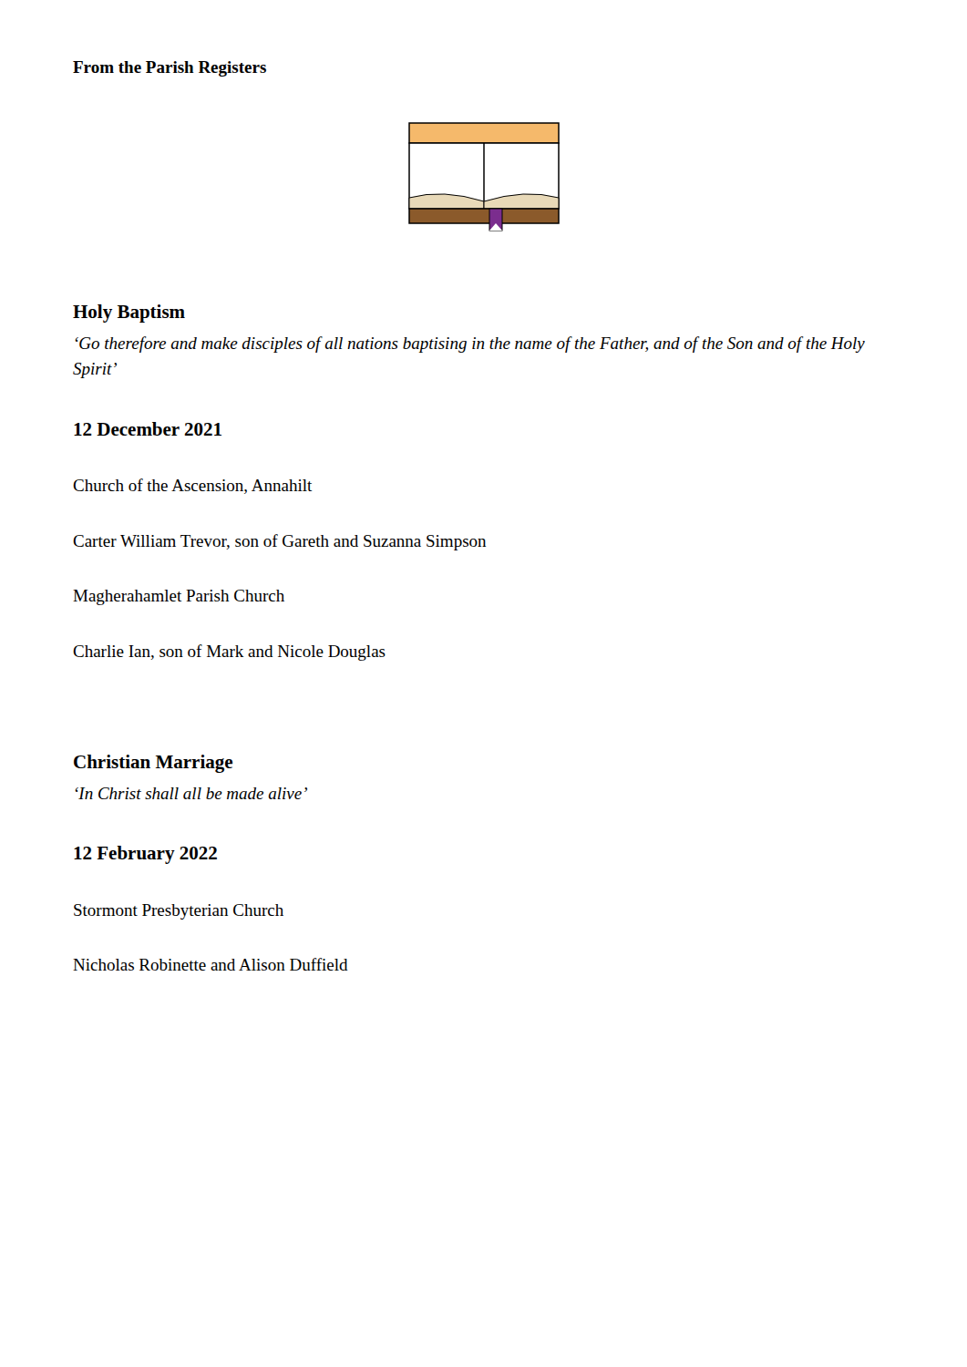From the Parish Registers
Holy Baptism
‘Go therefore and make disciples of all nations baptising in the name of the Father, and of the Son and of the Holy Spirit’
12 December 2021
Church of the Ascension, Annahilt
Carter William Trevor, son of Gareth and Suzanna Simpson
Magherahamlet Parish Church
Charlie Ian, son of Mark and Nicole Douglas
Christian Marriage
‘In Christ shall all be made alive’
12 February 2022
Stormont Presbyterian Church
Nicholas Robinette and Alison Duffield